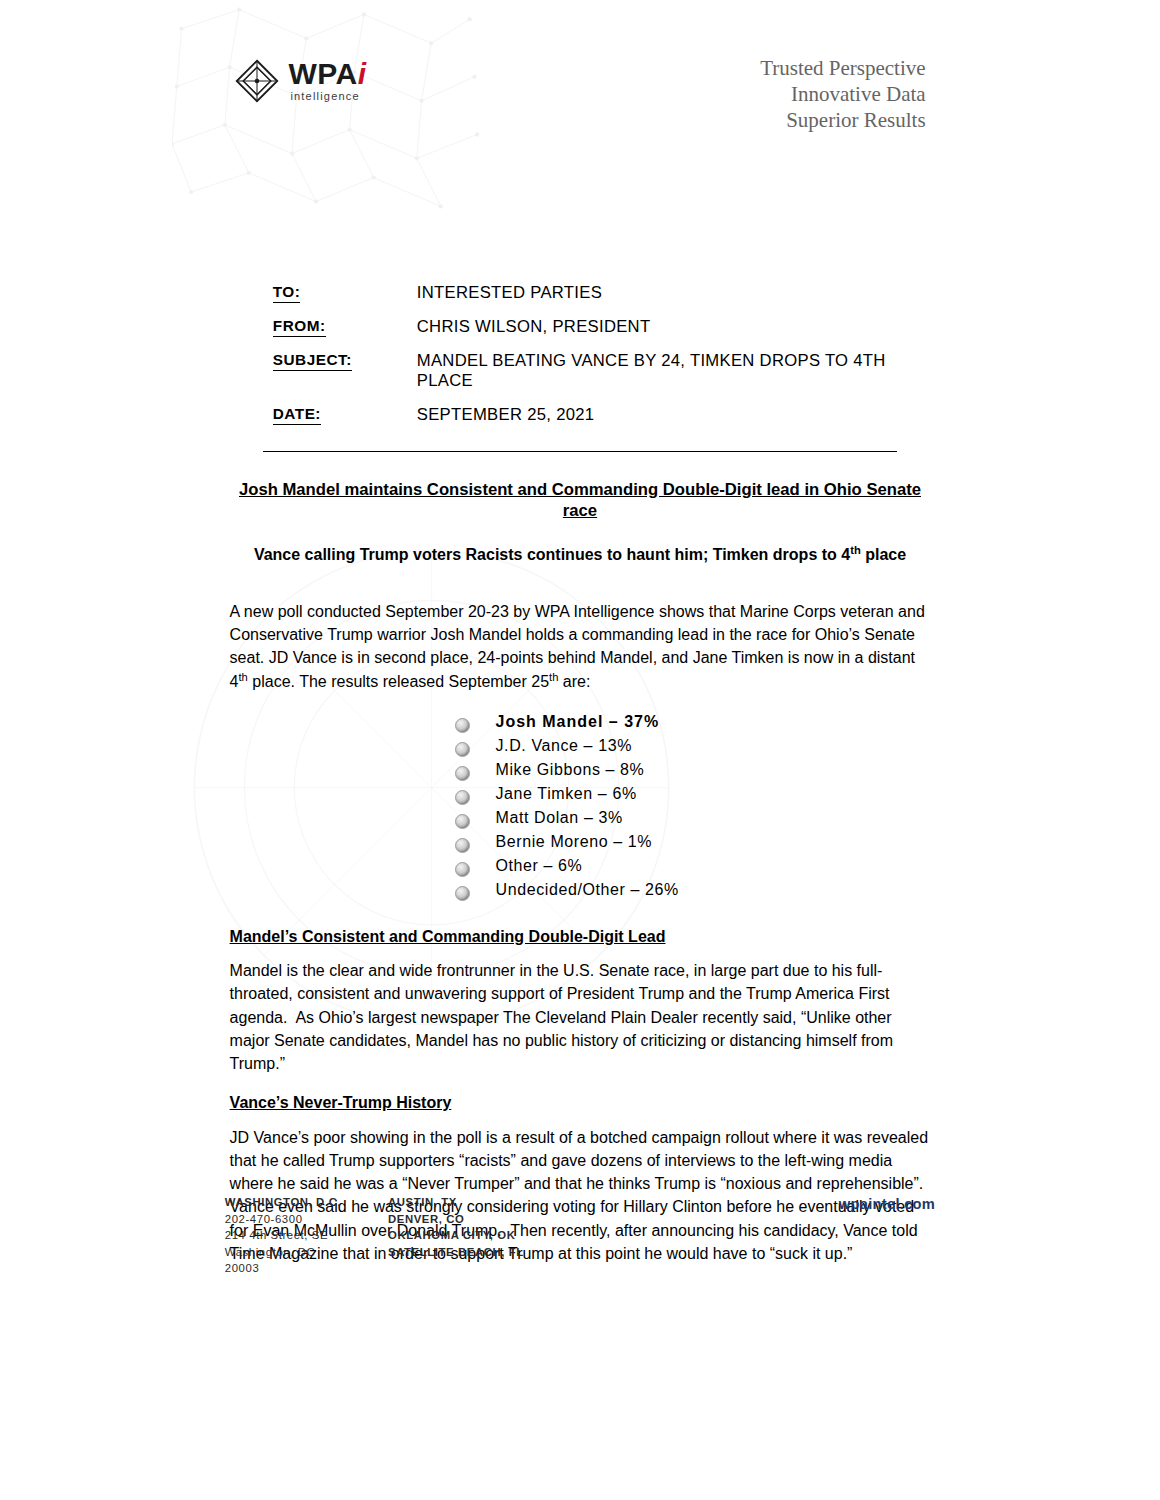WPAi
intelligence
Trusted Perspective
Innovative Data
Superior Results
| TO: | INTERESTED PARTIES |
| FROM: | CHRIS WILSON, PRESIDENT |
| SUBJECT: | MANDEL BEATING VANCE BY 24, TIMKEN DROPS TO 4TH PLACE |
| DATE: | SEPTEMBER 25, 2021 |
Josh Mandel maintains Consistent and Commanding Double-Digit lead in Ohio Senate race
Vance calling Trump voters Racists continues to haunt him; Timken drops to 4th place
A new poll conducted September 20-23 by WPA Intelligence shows that Marine Corps veteran and Conservative Trump warrior Josh Mandel holds a commanding lead in the race for Ohio’s Senate seat. JD Vance is in second place, 24-points behind Mandel, and Jane Timken is now in a distant 4th place. The results released September 25th are:
Josh Mandel – 37%
J.D. Vance – 13%
Mike Gibbons – 8%
Jane Timken – 6%
Matt Dolan – 3%
Bernie Moreno – 1%
Other – 6%
Undecided/Other – 26%
Mandel’s Consistent and Commanding Double-Digit Lead
Mandel is the clear and wide frontrunner in the U.S. Senate race, in large part due to his full-throated, consistent and unwavering support of President Trump and the Trump America First agenda. As Ohio’s largest newspaper The Cleveland Plain Dealer recently said, “Unlike other major Senate candidates, Mandel has no public history of criticizing or distancing himself from Trump.”
Vance’s Never-Trump History
JD Vance’s poor showing in the poll is a result of a botched campaign rollout where it was revealed that he called Trump supporters “racists” and gave dozens of interviews to the left-wing media where he said he was a “Never Trumper” and that he thinks Trump is “noxious and reprehensible”. Vance even said he was strongly considering voting for Hillary Clinton before he eventually voted for Evan McMullin over Donald Trump. Then recently, after announcing his candidacy, Vance told Time Magazine that in order to support Trump at this point he would have to “suck it up.”
WASHINGTON, D.C.
202-470-6300
214 4th Street, SE
Washington, DC
20003
AUSTIN, TX
DENVER, CO
OKLAHOMA CITY, OK
SATELLITE BEACH, FL
wpaintel.com